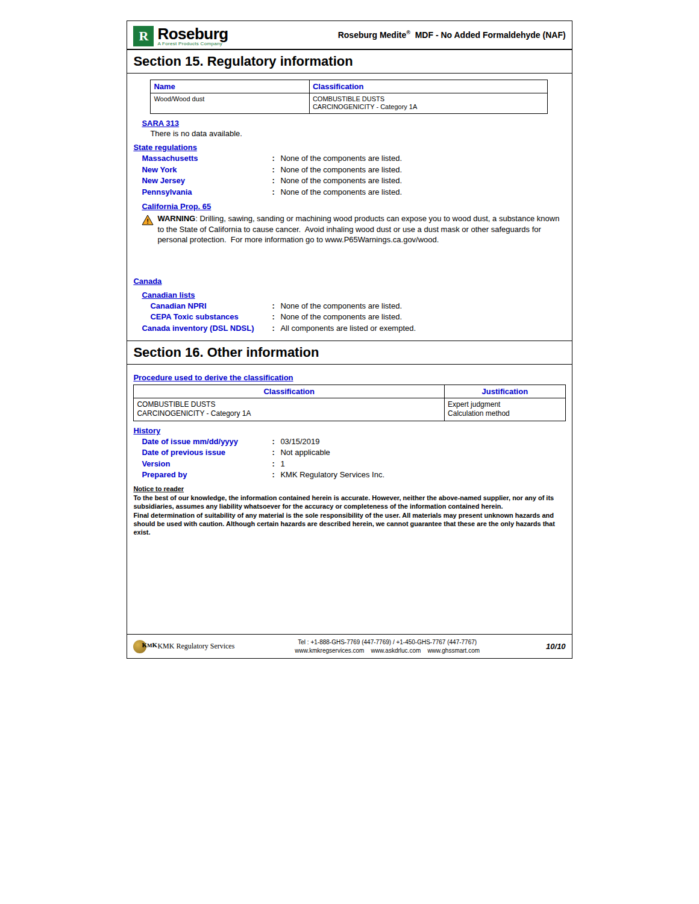R
Roseburg
A Forest Products Company
Roseburg Medite® MDF - No Added Formaldehyde (NAF)
Section 15. Regulatory information
| Name | Classification |
| --- | --- |
| Wood/Wood dust | COMBUSTIBLE DUSTS CARCINOGENICITY - Category 1A |
SARA 313
There is no data available.
State regulations
Massachusetts
:
None of the components are listed.
New York
:
None of the components are listed.
New Jersey
:
None of the components are listed.
Pennsylvania
:
None of the components are listed.
California Prop. 65
!
WARNING: Drilling, sawing, sanding or machining wood products can expose you to wood dust, a substance known to the State of California to cause cancer. Avoid inhaling wood dust or use a dust mask or other safeguards for personal protection. For more information go to www.P65Warnings.ca.gov/wood.
Canada
Canadian lists
Canadian NPRI
:
None of the components are listed.
CEPA Toxic substances
:
None of the components are listed.
Canada inventory (DSL NDSL)
:
All components are listed or exempted.
Section 16. Other information
Procedure used to derive the classification
| Classification | Justification |
| --- | --- |
| COMBUSTIBLE DUSTS CARCINOGENICITY - Category 1A | Expert judgment Calculation method |
History
Date of issue mm/dd/yyyy
:
03/15/2019
Date of previous issue
:
Not applicable
Version
:
1
Prepared by
:
KMK Regulatory Services Inc.
Notice to reader
To the best of our knowledge, the information contained herein is accurate. However, neither the above-named supplier, nor any of its subsidiaries, assumes any liability whatsoever for the accuracy or completeness of the information contained herein.
Final determination of suitability of any material is the sole responsibility of the user. All materials may present unknown hazards and should be used with caution. Although certain hazards are described herein, we cannot guarantee that these are the only hazards that exist.
KMK
KMK Regulatory Services
Tel : +1-888-GHS-7769 (447-7769) / +1-450-GHS-7767 (447-7767)
www.kmkregservices.com www.askdrluc.com www.ghssmart.com
10/10